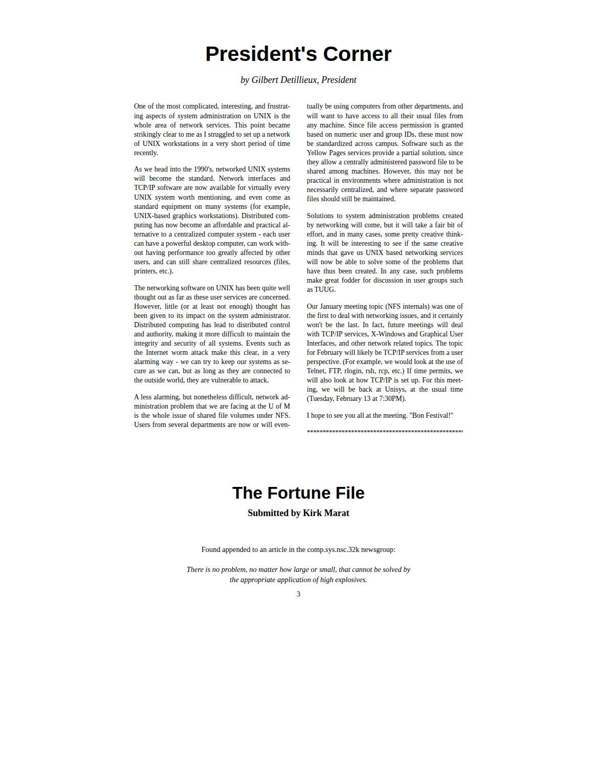President's Corner
by Gilbert Detillieux, President
One of the most complicated, interesting, and frustrating aspects of system administration on UNIX is the whole area of network services. This point became strikingly clear to me as I struggled to set up a network of UNIX workstations in a very short period of time recently.
As we head into the 1990's, networked UNIX systems will become the standard. Network interfaces and TCP/IP software are now available for virtually every UNIX system worth mentioning, and even come as standard equipment on many systems (for example, UNIX-based graphics workstations). Distributed computing has now become an affordable and practical alternative to a centralized computer system - each user can have a powerful desktop computer, can work without having performance too greatly affected by other users, and can still share centralized resources (files, printers, etc.).
The networking software on UNIX has been quite well thought out as far as these user services are concerned. However, little (or at least not enough) thought has been given to its impact on the system administrator. Distributed computing has lead to distributed control and authority, making it more difficult to maintain the integrity and security of all systems. Events such as the Internet worm attack make this clear, in a very alarming way - we can try to keep our systems as secure as we can, but as long as they are connected to the outside world, they are vulnerable to attack.
A less alarming, but nonetheless difficult, network administration problem that we are facing at the U of M is the whole issue of shared file volumes under NFS. Users from several departments are now or will eventually be using computers from other departments, and will want to have access to all their usual files from any machine. Since file access permission is granted based on numeric user and group IDs, these must now be standardized across campus. Software such as the Yellow Pages services provide a partial solution, since they allow a centrally administered password file to be shared among machines. However, this may not be practical in environments where administration is not necessarily centralized, and where separate password files should still be maintained.
Solutions to system administration problems created by networking will come, but it will take a fair bit of effort, and in many cases, some pretty creative thinking. It will be interesting to see if the same creative minds that gave us UNIX based networking services will now be able to solve some of the problems that have thus been created. In any case, such problems make great fodder for discussion in user groups such as TUUG.
Our January meeting topic (NFS internals) was one of the first to deal with networking issues, and it certainly won't be the last. In fact, future meetings will deal with TCP/IP services, X-Windows and Graphical User Interfaces, and other network related topics. The topic for February will likely be TCP/IP services from a user perspective. (For example, we would look at the use of Telnet, FTP, rlogin, rsh, rcp, etc.) If time permits, we will also look at how TCP/IP is set up. For this meeting, we will be back at Unisys, at the usual time (Tuesday, February 13 at 7:30PM).
I hope to see you all at the meeting. ''Bon Festival!''
*****************************************************************
The Fortune File
Submitted by Kirk Marat
Found appended to an article in the comp.sys.nsc.32k newsgroup:
There is no problem, no matter how large or small, that cannot be solved by the appropriate application of high explosives.
3